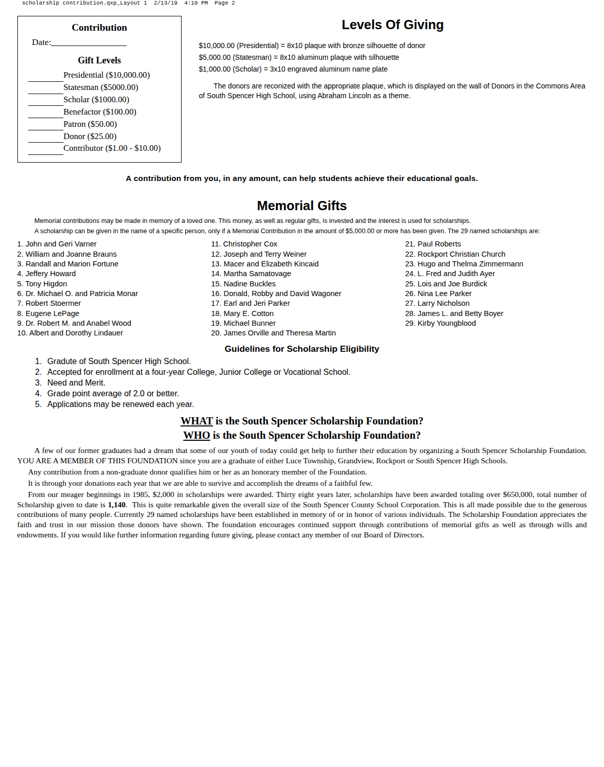scholarship contribution.qxp_Layout 1 2/13/19 4:10 PM Page 2
Contribution
Date:_________________
Gift Levels
| | Presidential ($10,000.00) |
| | Statesman ($5000.00) |
| | Scholar ($1000.00) |
| | Benefactor ($100.00) |
| | Patron ($50.00) |
| | Donor ($25.00) |
| | Contributor ($1.00 - $10.00) |
Levels Of Giving
$10,000.00 (Presidential) = 8x10 plaque with bronze silhouette of donor
$5,000.00 (Statesman) = 8x10 aluminum plaque with silhouette
$1,000.00 (Scholar) = 3x10 engraved aluminum name plate
The donors are reconized with the appropriate plaque, which is displayed on the wall of Donors in the Commons Area of South Spencer High School, using Abraham Lincoln as a theme.
A contribution from you, in any amount, can help students achieve their educational goals.
Memorial Gifts
Memorial contributions may be made in memory of a loved one. This money, as well as regular gifts, is invested and the interest is used for scholarships.
A scholarship can be given in the name of a specific person, only if a Memorial Contribution in the amount of $5,000.00 or more has been given. The 29 named scholarships are:
1. John and Geri Varner
2. William and Joanne Brauns
3. Randall and Marion Fortune
4. Jeffery Howard
5. Tony Higdon
6. Dr. Michael O. and Patricia Monar
7. Robert Stoermer
8. Eugene LePage
9. Dr. Robert M. and Anabel Wood
10. Albert and Dorothy Lindauer
11. Christopher Cox
12. Joseph and Terry Weiner
13. Macer and Elizabeth Kincaid
14. Martha Samatovage
15. Nadine Buckles
16. Donald, Robby and David Wagoner
17. Earl and Jeri Parker
18. Mary E. Cotton
19. Michael Bunner
20. James Orville and Theresa Martin
21. Paul Roberts
22. Rockport Christian Church
23. Hugo and Thelma Zimmermann
24. L. Fred and Judith Ayer
25. Lois and Joe Burdick
26. Nina Lee Parker
27. Larry Nicholson
28. James L. and Betty Boyer
29. Kirby Youngblood
Guidelines for Scholarship Eligibility
Gradute of South Spencer High School.
Accepted for enrollment at a four-year College, Junior College or Vocational School.
Need and Merit.
Grade point average of 2.0 or better.
Applications may be renewed each year.
WHAT is the South Spencer Scholarship Foundation?
WHO is the South Spencer Scholarship Foundation?
A few of our former graduates had a dream that some of our youth of today could get help to further their education by organizing a South Spencer Scholarship Foundation. YOU ARE A MEMBER OF THIS FOUNDATION since you are a graduate of either Luce Township, Grandview, Rockport or South Spencer High Schools.
Any contribution from a non-graduate donor qualifies him or her as an honorary member of the Foundation.
It is through your donations each year that we are able to survive and accomplish the dreams of a faithful few.
From our meager beginnings in 1985, $2,000 in scholarships were awarded. Thirty eight years later, scholarships have been awarded totaling over $650,000, total number of Scholarship given to date is 1,140. This is quite remarkable given the overall size of the South Spencer County School Corporation. This is all made possible due to the generous contributions of many people. Currently 29 named scholarships have been established in memory of or in honor of various individuals. The Scholarship Foundation appreciates the faith and trust in our mission those donors have shown. The foundation encourages continued support through contributions of memorial gifts as well as through wills and endowments. If you would like further information regarding future giving, please contact any member of our Board of Directors.